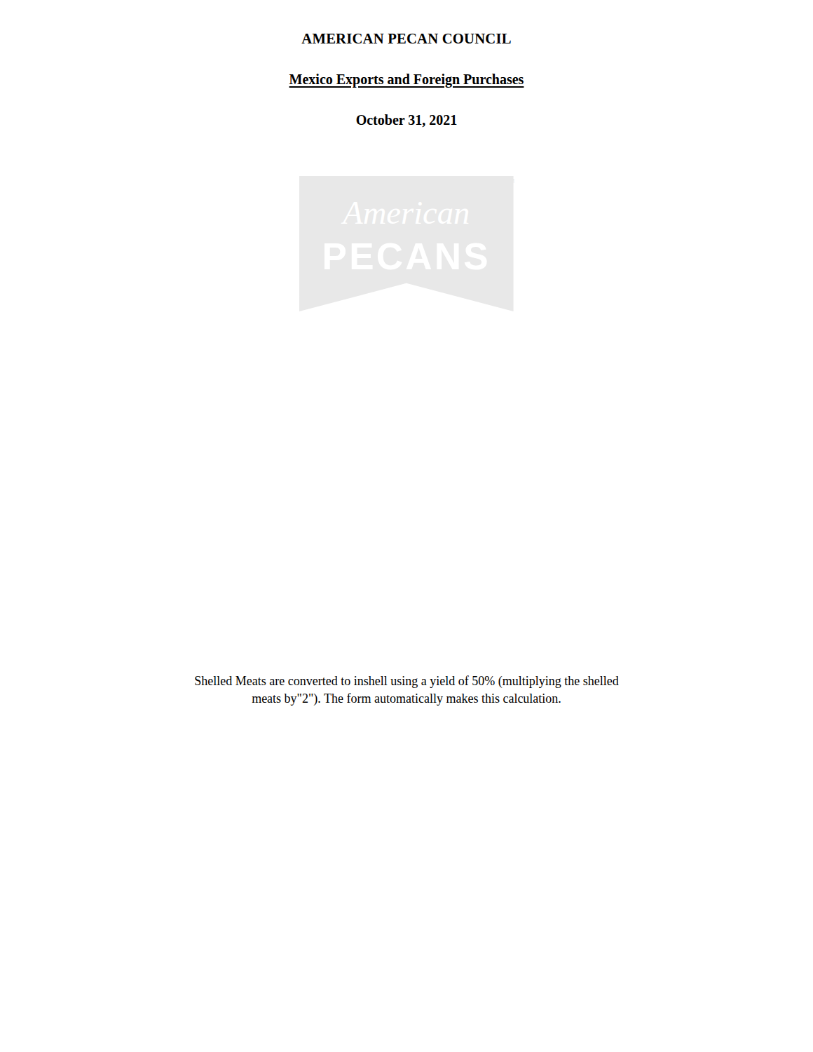AMERICAN PECAN COUNCIL
Mexico Exports and Foreign Purchases
October 31, 2021
American Pecans American PECANS TM
Shelled Meats are converted to inshell using a yield of 50% (multiplying the shelled meats by"2"). The form automatically makes this calculation.